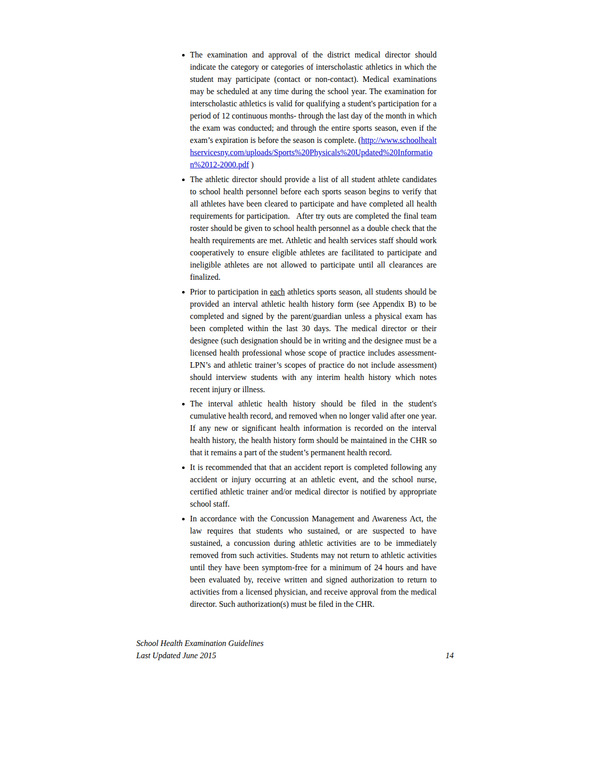The examination and approval of the district medical director should indicate the category or categories of interscholastic athletics in which the student may participate (contact or non-contact). Medical examinations may be scheduled at any time during the school year. The examination for interscholastic athletics is valid for qualifying a student's participation for a period of 12 continuous months- through the last day of the month in which the exam was conducted; and through the entire sports season, even if the exam’s expiration is before the season is complete. (http://www.schoolhealthservicesny.com/uploads/Sports%20Physicals%20Updated%20Information%2012-2000.pdf )
The athletic director should provide a list of all student athlete candidates to school health personnel before each sports season begins to verify that all athletes have been cleared to participate and have completed all health requirements for participation. After try outs are completed the final team roster should be given to school health personnel as a double check that the health requirements are met. Athletic and health services staff should work cooperatively to ensure eligible athletes are facilitated to participate and ineligible athletes are not allowed to participate until all clearances are finalized.
Prior to participation in each athletics sports season, all students should be provided an interval athletic health history form (see Appendix B) to be completed and signed by the parent/guardian unless a physical exam has been completed within the last 30 days. The medical director or their designee (such designation should be in writing and the designee must be a licensed health professional whose scope of practice includes assessment-LPN’s and athletic trainer’s scopes of practice do not include assessment) should interview students with any interim health history which notes recent injury or illness.
The interval athletic health history should be filed in the student's cumulative health record, and removed when no longer valid after one year. If any new or significant health information is recorded on the interval health history, the health history form should be maintained in the CHR so that it remains a part of the student’s permanent health record.
It is recommended that that an accident report is completed following any accident or injury occurring at an athletic event, and the school nurse, certified athletic trainer and/or medical director is notified by appropriate school staff.
In accordance with the Concussion Management and Awareness Act, the law requires that students who sustained, or are suspected to have sustained, a concussion during athletic activities are to be immediately removed from such activities. Students may not return to athletic activities until they have been symptom-free for a minimum of 24 hours and have been evaluated by, receive written and signed authorization to return to activities from a licensed physician, and receive approval from the medical director. Such authorization(s) must be filed in the CHR.
School Health Examination Guidelines
Last Updated June 2015
14